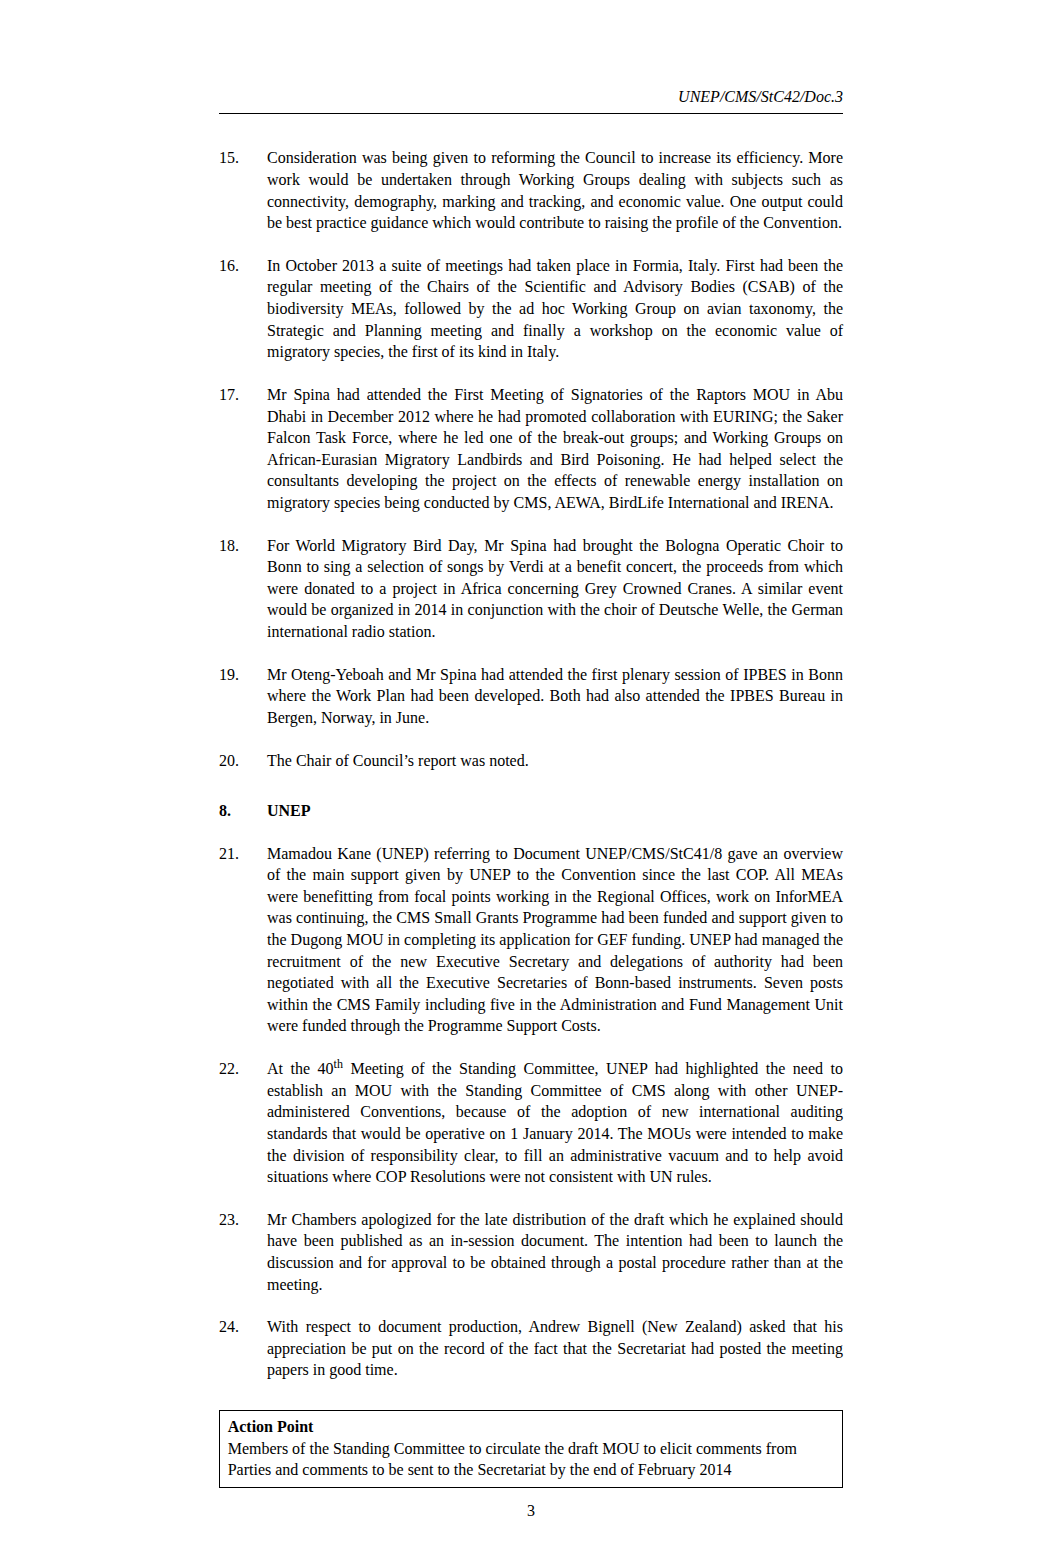UNEP/CMS/StC42/Doc.3
15. Consideration was being given to reforming the Council to increase its efficiency. More work would be undertaken through Working Groups dealing with subjects such as connectivity, demography, marking and tracking, and economic value. One output could be best practice guidance which would contribute to raising the profile of the Convention.
16. In October 2013 a suite of meetings had taken place in Formia, Italy. First had been the regular meeting of the Chairs of the Scientific and Advisory Bodies (CSAB) of the biodiversity MEAs, followed by the ad hoc Working Group on avian taxonomy, the Strategic and Planning meeting and finally a workshop on the economic value of migratory species, the first of its kind in Italy.
17. Mr Spina had attended the First Meeting of Signatories of the Raptors MOU in Abu Dhabi in December 2012 where he had promoted collaboration with EURING; the Saker Falcon Task Force, where he led one of the break-out groups; and Working Groups on African-Eurasian Migratory Landbirds and Bird Poisoning. He had helped select the consultants developing the project on the effects of renewable energy installation on migratory species being conducted by CMS, AEWA, BirdLife International and IRENA.
18. For World Migratory Bird Day, Mr Spina had brought the Bologna Operatic Choir to Bonn to sing a selection of songs by Verdi at a benefit concert, the proceeds from which were donated to a project in Africa concerning Grey Crowned Cranes. A similar event would be organized in 2014 in conjunction with the choir of Deutsche Welle, the German international radio station.
19. Mr Oteng-Yeboah and Mr Spina had attended the first plenary session of IPBES in Bonn where the Work Plan had been developed. Both had also attended the IPBES Bureau in Bergen, Norway, in June.
20. The Chair of Council’s report was noted.
8. UNEP
21. Mamadou Kane (UNEP) referring to Document UNEP/CMS/StC41/8 gave an overview of the main support given by UNEP to the Convention since the last COP. All MEAs were benefitting from focal points working in the Regional Offices, work on InforMEA was continuing, the CMS Small Grants Programme had been funded and support given to the Dugong MOU in completing its application for GEF funding. UNEP had managed the recruitment of the new Executive Secretary and delegations of authority had been negotiated with all the Executive Secretaries of Bonn-based instruments. Seven posts within the CMS Family including five in the Administration and Fund Management Unit were funded through the Programme Support Costs.
22. At the 40th Meeting of the Standing Committee, UNEP had highlighted the need to establish an MOU with the Standing Committee of CMS along with other UNEP-administered Conventions, because of the adoption of new international auditing standards that would be operative on 1 January 2014. The MOUs were intended to make the division of responsibility clear, to fill an administrative vacuum and to help avoid situations where COP Resolutions were not consistent with UN rules.
23. Mr Chambers apologized for the late distribution of the draft which he explained should have been published as an in-session document. The intention had been to launch the discussion and for approval to be obtained through a postal procedure rather than at the meeting.
24. With respect to document production, Andrew Bignell (New Zealand) asked that his appreciation be put on the record of the fact that the Secretariat had posted the meeting papers in good time.
Action Point
Members of the Standing Committee to circulate the draft MOU to elicit comments from Parties and comments to be sent to the Secretariat by the end of February 2014
3